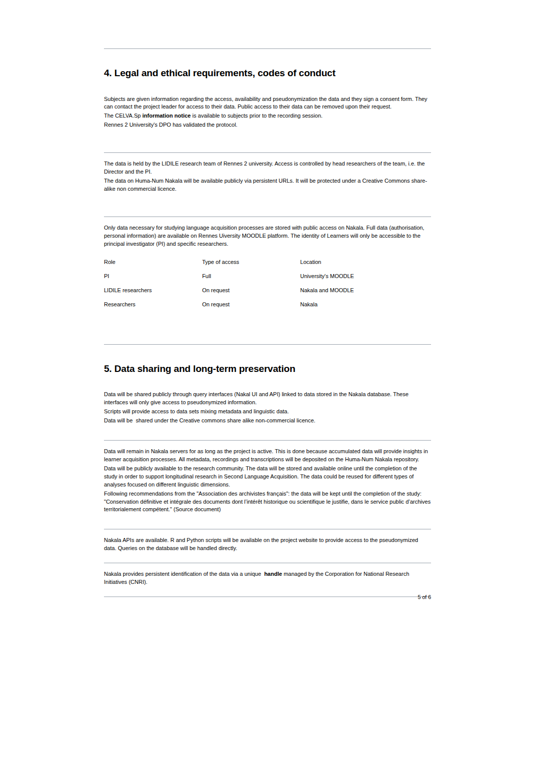4. Legal and ethical requirements, codes of conduct
Subjects are given information regarding the access, availability and pseudonymization the data and they sign a consent form. They can contact the project leader for access to their data. Public access to their data can be removed upon their request.
The CELVA.Sp information notice is available to subjects prior to the recording session.
Rennes 2 University's DPO has validated the protocol.
The data is held by the LIDILE research team of Rennes 2 university. Access is controlled by head researchers of the team, i.e. the Director and the PI.
The data on Huma-Num Nakala will be available publicly via persistent URLs. It will be protected under a Creative Commons share-alike non commercial licence.
Only data necessary for studying language acquisition processes are stored with public access on Nakala. Full data (authorisation, personal information) are available on Rennes Uiversity MOODLE platform. The identity of Learners will only be accessible to the principal investigator (PI) and specific researchers.
| Role | Type of access | Location |
| PI | Full | University's MOODLE |
| LIDILE researchers | On request | Nakala and MOODLE |
| Researchers | On request | Nakala |
5. Data sharing and long-term preservation
Data will be shared publicly through query interfaces (Nakal UI and API) linked to data stored in the Nakala database. These interfaces will only give access to pseudonymized information.
Scripts will provide access to data sets mixing metadata and linguistic data.
Data will be shared under the Creative commons share alike non-commercial licence.
Data will remain in Nakala servers for as long as the project is active. This is done because accumulated data will provide insights in learner acquisition processes. All metadata, recordings and transcriptions will be deposited on the Huma-Num Nakala repository.
Data will be publicly available to the research community. The data will be stored and available online until the completion of the study in order to support longitudinal research in Second Language Acquisition. The data could be reused for different types of analyses focused on different linguistic dimensions.
Following recommendations from the "Association des archivistes français": the data will be kept until the completion of the study: "Conservation définitive et intégrale des documents dont l’intérêt historique ou scientifique le justifie, dans le service public d’archives territorialement compétent." (Source document)
Nakala APIs are available. R and Python scripts will be available on the project website to provide access to the pseudonymized data. Queries on the database will be handled directly.
Nakala provides persistent identification of the data via a unique handle managed by the Corporation for National Research Initiatives (CNRI).
5 of 6